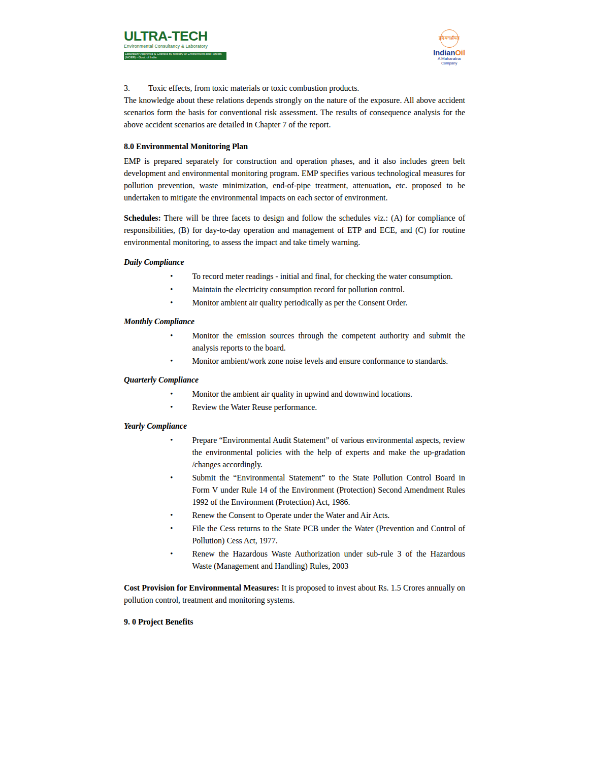ULTRA-TECH
Environmental Consultancy & Laboratory
Laboratory Approved & Granted by Ministry of Environment and Forests (MOEF) - Govt. of India
इंडियनऑयल
IndianOil
A Maharatna
Company
3. Toxic effects, from toxic materials or toxic combustion products.
The knowledge about these relations depends strongly on the nature of the exposure. All above accident scenarios form the basis for conventional risk assessment. The results of consequence analysis for the above accident scenarios are detailed in Chapter 7 of the report.
8.0 Environmental Monitoring Plan
EMP is prepared separately for construction and operation phases, and it also includes green belt development and environmental monitoring program. EMP specifies various technological measures for pollution prevention, waste minimization, end-of-pipe treatment, attenuation, etc. proposed to be undertaken to mitigate the environmental impacts on each sector of environment.
Schedules: There will be three facets to design and follow the schedules viz.: (A) for compliance of responsibilities, (B) for day-to-day operation and management of ETP and ECE, and (C) for routine environmental monitoring, to assess the impact and take timely warning.
Daily Compliance
To record meter readings - initial and final, for checking the water consumption.
Maintain the electricity consumption record for pollution control.
Monitor ambient air quality periodically as per the Consent Order.
Monthly Compliance
Monitor the emission sources through the competent authority and submit the analysis reports to the board.
Monitor ambient/work zone noise levels and ensure conformance to standards.
Quarterly Compliance
Monitor the ambient air quality in upwind and downwind locations.
Review the Water Reuse performance.
Yearly Compliance
Prepare “Environmental Audit Statement” of various environmental aspects, review the environmental policies with the help of experts and make the up-gradation /changes accordingly.
Submit the “Environmental Statement” to the State Pollution Control Board in Form V under Rule 14 of the Environment (Protection) Second Amendment Rules 1992 of the Environment (Protection) Act, 1986.
Renew the Consent to Operate under the Water and Air Acts.
File the Cess returns to the State PCB under the Water (Prevention and Control of Pollution) Cess Act, 1977.
Renew the Hazardous Waste Authorization under sub-rule 3 of the Hazardous Waste (Management and Handling) Rules, 2003
Cost Provision for Environmental Measures: It is proposed to invest about Rs. 1.5 Crores annually on pollution control, treatment and monitoring systems.
9. 0 Project Benefits